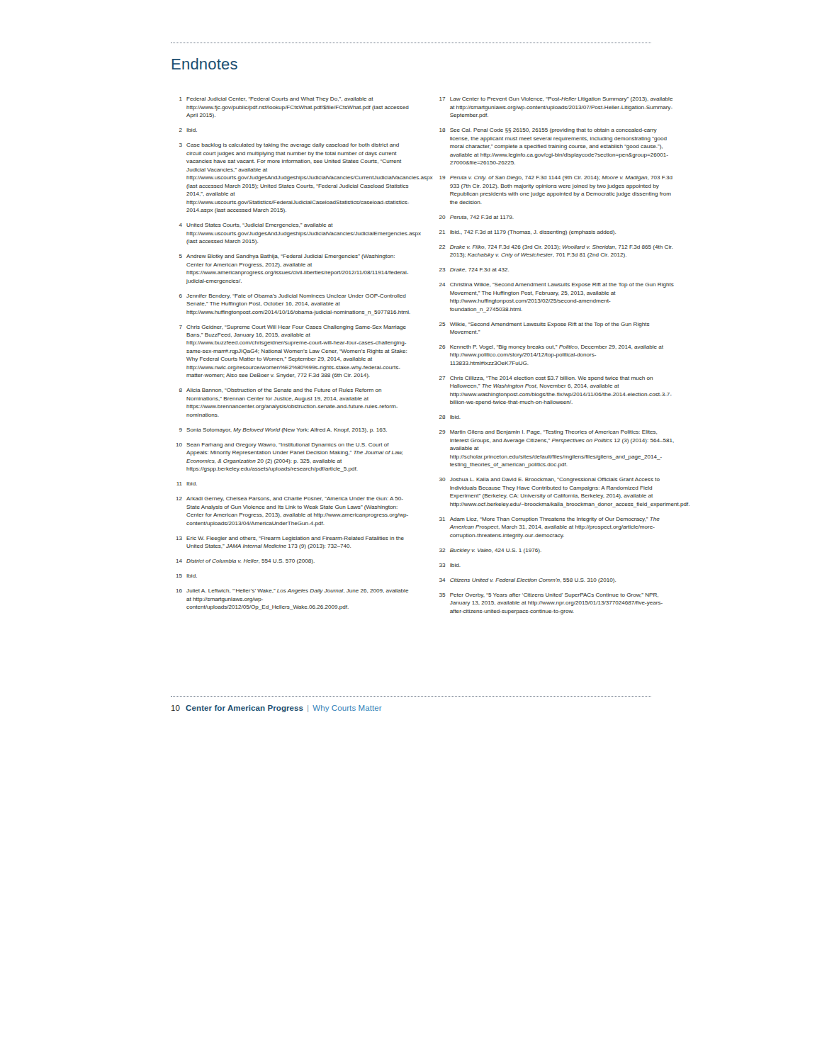Endnotes
1 Federal Judicial Center, “Federal Courts and What They Do,”, available at http://www.fjc.gov/public/pdf.nsf/lookup/FCtsWhat.pdf/$file/FCtsWhat.pdf (last accessed April 2015).
2 Ibid.
3 Case backlog is calculated by taking the average daily caseload for both district and circuit court judges and multiplying that number by the total number of days current vacancies have sat vacant. For more information, see United States Courts, “Current Judicial Vacancies,” available at http://www.uscourts.gov/JudgesAndJudgeships/JudicialVacancies/CurrentJudicialVacancies.aspx (last accessed March 2015); United States Courts, “Federal Judicial Caseload Statistics 2014,”, available at http://www.uscourts.gov/Statistics/FederalJudicialCaseloadStatistics/caseload-statistics-2014.aspx (last accessed March 2015).
4 United States Courts, “Judicial Emergencies,” available at http://www.uscourts.gov/JudgesAndJudgeships/JudicialVacancies/JudicialEmergencies.aspx (last accessed March 2015).
5 Andrew Blotky and Sandhya Bathija, “Federal Judicial Emergencies” (Washington: Center for American Progress, 2012), available at https://www.americanprogress.org/issues/civil-liberties/report/2012/11/08/11914/federal-judicial-emergencies/.
6 Jennifer Bendery, “Fate of Obama’s Judicial Nominees Unclear Under GOP-Controlled Senate,” The Huffington Post, October 16, 2014, available at http://www.huffingtonpost.com/2014/10/16/obama-judicial-nominations_n_5977816.html.
7 Chris Geidner, “Supreme Court Will Hear Four Cases Challenging Same-Sex Marriage Bans,” BuzzFeed, January 16, 2015, available at http://www.buzzfeed.com/chrisgeidner/supreme-court-will-hear-four-cases-challenging-same-sex-marr#.rqpJIQaG4; National Women’s Law Cener, “Women’s Rights at Stake: Why Federal Courts Matter to Women,” September 29, 2014, available at http://www.nwlc.org/resource/women%E2%80%99s-rights-stake-why-federal-courts-matter-women; Also see DeBoer v. Snyder, 772 F.3d 388 (6th Cir. 2014).
8 Alicia Bannon, “Obstruction of the Senate and the Future of Rules Reform on Nominations,” Brennan Center for Justice, August 19, 2014, available at https://www.brennancenter.org/analysis/obstruction-senate-and-future-rules-reform-nominations.
9 Sonia Sotomayor, My Beloved World (New York: Alfred A. Knopf, 2013), p. 163.
10 Sean Farhang and Gregory Wawro, “Institutional Dynamics on the U.S. Court of Appeals: Minority Representation Under Panel Decision Making,” The Journal of Law, Economics, & Organization 20 (2) (2004): p. 325, available at https://gspp.berkeley.edu/assets/uploads/research/pdf/article_5.pdf.
11 Ibid.
12 Arkadi Gerney, Chelsea Parsons, and Charlie Posner, “America Under the Gun: A 50-State Analysis of Gun Violence and Its Link to Weak State Gun Laws” (Washington: Center for American Progress, 2013), available at http://www.americanprogress.org/wp-content/uploads/2013/04/AmericaUnderTheGun-4.pdf.
13 Eric W. Fleegler and others, “Firearm Legislation and Firearm-Related Fatalities in the United States,” JAMA Internal Medicine 173 (9) (2013): 732–740.
14 District of Columbia v. Heller, 554 U.S. 570 (2008).
15 Ibid.
16 Juliet A. Leftwich, “‘Heller’s’ Wake,” Los Angeles Daily Journal, June 26, 2009, available at http://smartgunlaws.org/wp-content/uploads/2012/05/Op_Ed_Hellers_Wake.06.26.2009.pdf.
17 Law Center to Prevent Gun Violence, “Post-Heller Litigation Summary” (2013), available at http://smartgunlaws.org/wp-content/uploads/2013/07/Post-Heller-Litigation-Summary-September.pdf.
18 See Cal. Penal Code §§ 26150, 26155 (providing that to obtain a concealed-carry license, the applicant must meet several requirements, including demonstrating “good moral character,” complete a specified training course, and establish “good cause.”), available at http://www.leginfo.ca.gov/cgi-bin/displaycode?section=pen&group=26001-27000&file=26150-26225.
19 Peruta v. Cnty. of San Diego, 742 F.3d 1144 (9th Cir. 2014); Moore v. Madigan, 703 F.3d 933 (7th Cir. 2012). Both majority opinions were joined by two judges appointed by Republican presidents with one judge appointed by a Democratic judge dissenting from the decision.
20 Peruta, 742 F.3d at 1179.
21 Ibid., 742 F.3d at 1179 (Thomas, J. dissenting) (emphasis added).
22 Drake v. Filko, 724 F.3d 426 (3rd Cir. 2013); Woollard v. Sheridan, 712 F.3d 865 (4th Cir. 2013); Kachalsky v. Cnty of Westchester, 701 F.3d 81 (2nd Cir. 2012).
23 Drake, 724 F.3d at 432.
24 Christina Wilkie, “Second Amendment Lawsuits Expose Rift at the Top of the Gun Rights Movement,” The Huffington Post, February, 25, 2013, available at http://www.huffingtonpost.com/2013/02/25/second-amendment-foundation_n_2745038.html.
25 Wilkie, “Second Amendment Lawsuits Expose Rift at the Top of the Gun Rights Movement.”
26 Kenneth P. Vogel, “Big money breaks out,” Politico, December 29, 2014, available at http://www.politico.com/story/2014/12/top-political-donors-113833.html#ixzz3OeK7FuUG.
27 Chris Cillizza, “The 2014 election cost $3.7 billion. We spend twice that much on Halloween,” The Washington Post, November 6, 2014, available at http://www.washingtonpost.com/blogs/the-fix/wp/2014/11/06/the-2014-election-cost-3-7-billion-we-spend-twice-that-much-on-halloween/.
28 Ibid.
29 Martin Gilens and Benjamin I. Page, “Testing Theories of American Politics: Elites, Interest Groups, and Average Citizens,” Perspectives on Politics 12 (3) (2014): 564–581, available at http://scholar.princeton.edu/sites/default/files/mgilens/files/gilens_and_page_2014_-testing_theories_of_american_politics.doc.pdf.
30 Joshua L. Kalla and David E. Broockman, “Congressional Officials Grant Access to Individuals Because They Have Contributed to Campaigns: A Randomized Field Experiment” (Berkeley, CA: University of California, Berkeley, 2014), available at http://www.ocf.berkeley.edu/~broockma/kalla_broockman_donor_access_field_experiment.pdf.
31 Adam Lioz, “More Than Corruption Threatens the Integrity of Our Democracy,” The American Prospect, March 31, 2014, available at http://prospect.org/article/more-corruption-threatens-integrity-our-democracy.
32 Buckley v. Valeo, 424 U.S. 1 (1976).
33 Ibid.
34 Citizens United v. Federal Election Comm’n, 558 U.S. 310 (2010).
35 Peter Overby, “5 Years after ‘Citizens United’ SuperPACs Continue to Grow,” NPR, January 13, 2015, available at http://www.npr.org/2015/01/13/377024687/five-years-after-citizens-united-superpacs-continue-to-grow.
10 Center for American Progress|Why Courts Matter